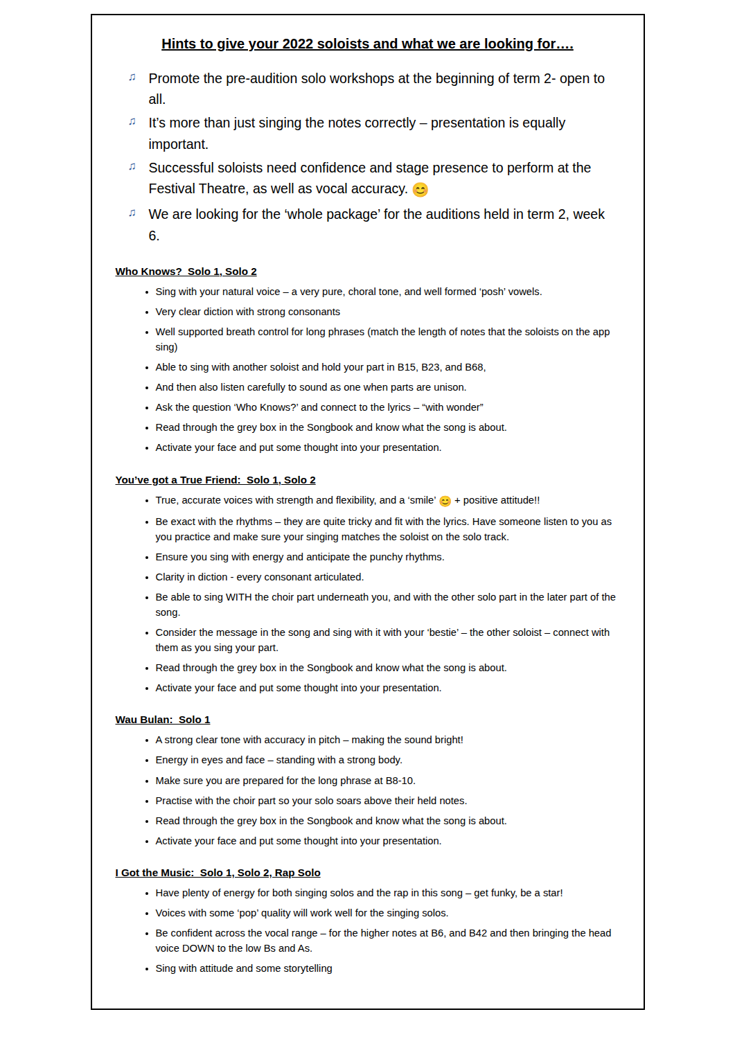Hints to give your 2022 soloists and what we are looking for….
Promote the pre-audition solo workshops at the beginning of term 2- open to all.
It’s more than just singing the notes correctly – presentation is equally important.
Successful soloists need confidence and stage presence to perform at the Festival Theatre, as well as vocal accuracy. 😊
We are looking for the ‘whole package’ for the auditions held in term 2, week 6.
Who Knows? Solo 1, Solo 2
Sing with your natural voice – a very pure, choral tone, and well formed ‘posh’ vowels.
Very clear diction with strong consonants
Well supported breath control for long phrases (match the length of notes that the soloists on the app sing)
Able to sing with another soloist and hold your part in B15, B23, and B68,
And then also listen carefully to sound as one when parts are unison.
Ask the question ‘Who Knows?’ and connect to the lyrics – “with wonder”
Read through the grey box in the Songbook and know what the song is about.
Activate your face and put some thought into your presentation.
You’ve got a True Friend: Solo 1, Solo 2
True, accurate voices with strength and flexibility, and a ‘smile’ 😊 + positive attitude!!
Be exact with the rhythms – they are quite tricky and fit with the lyrics. Have someone listen to you as you practice and make sure your singing matches the soloist on the solo track.
Ensure you sing with energy and anticipate the punchy rhythms.
Clarity in diction - every consonant articulated.
Be able to sing WITH the choir part underneath you, and with the other solo part in the later part of the song.
Consider the message in the song and sing with it with your ‘bestie’ – the other soloist – connect with them as you sing your part.
Read through the grey box in the Songbook and know what the song is about.
Activate your face and put some thought into your presentation.
Wau Bulan: Solo 1
A strong clear tone with accuracy in pitch – making the sound bright!
Energy in eyes and face – standing with a strong body.
Make sure you are prepared for the long phrase at B8-10.
Practise with the choir part so your solo soars above their held notes.
Read through the grey box in the Songbook and know what the song is about.
Activate your face and put some thought into your presentation.
I Got the Music: Solo 1, Solo 2, Rap Solo
Have plenty of energy for both singing solos and the rap in this song – get funky, be a star!
Voices with some ‘pop’ quality will work well for the singing solos.
Be confident across the vocal range – for the higher notes at B6, and B42 and then bringing the head voice DOWN to the low Bs and As.
Sing with attitude and some storytelling